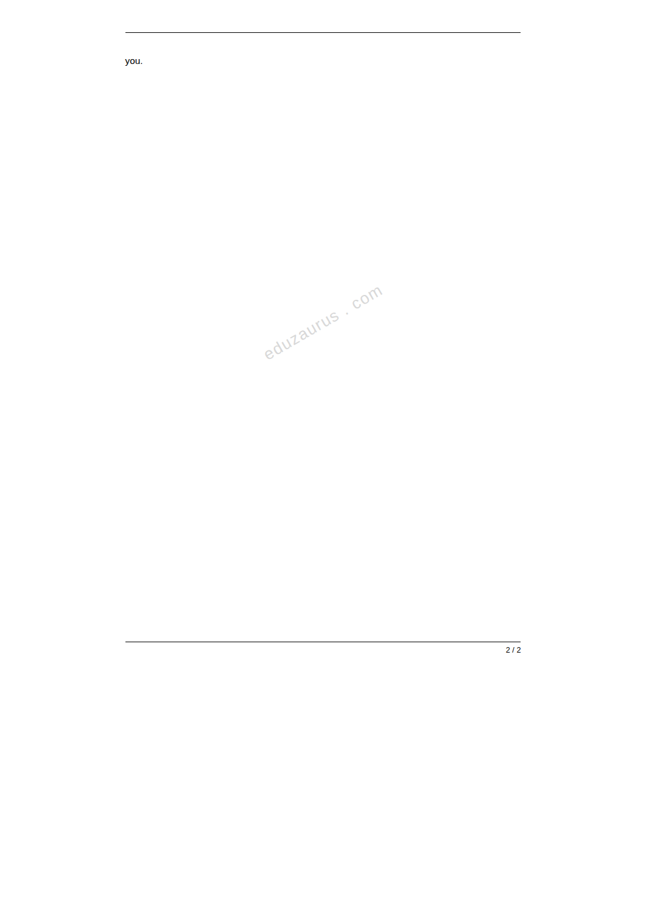you.
eduzaurus . com
2 / 2